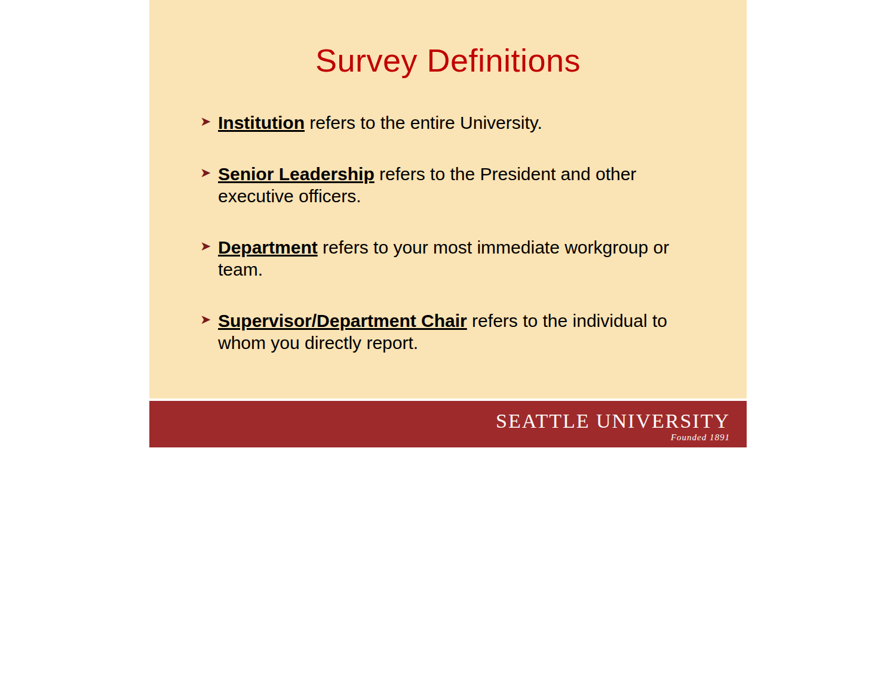Survey Definitions
Institution refers to the entire University.
Senior Leadership refers to the President and other executive officers.
Department refers to your most immediate workgroup or team.
Supervisor/Department Chair refers to the individual to whom you directly report.
SEATTLE UNIVERSITY
Founded 1891